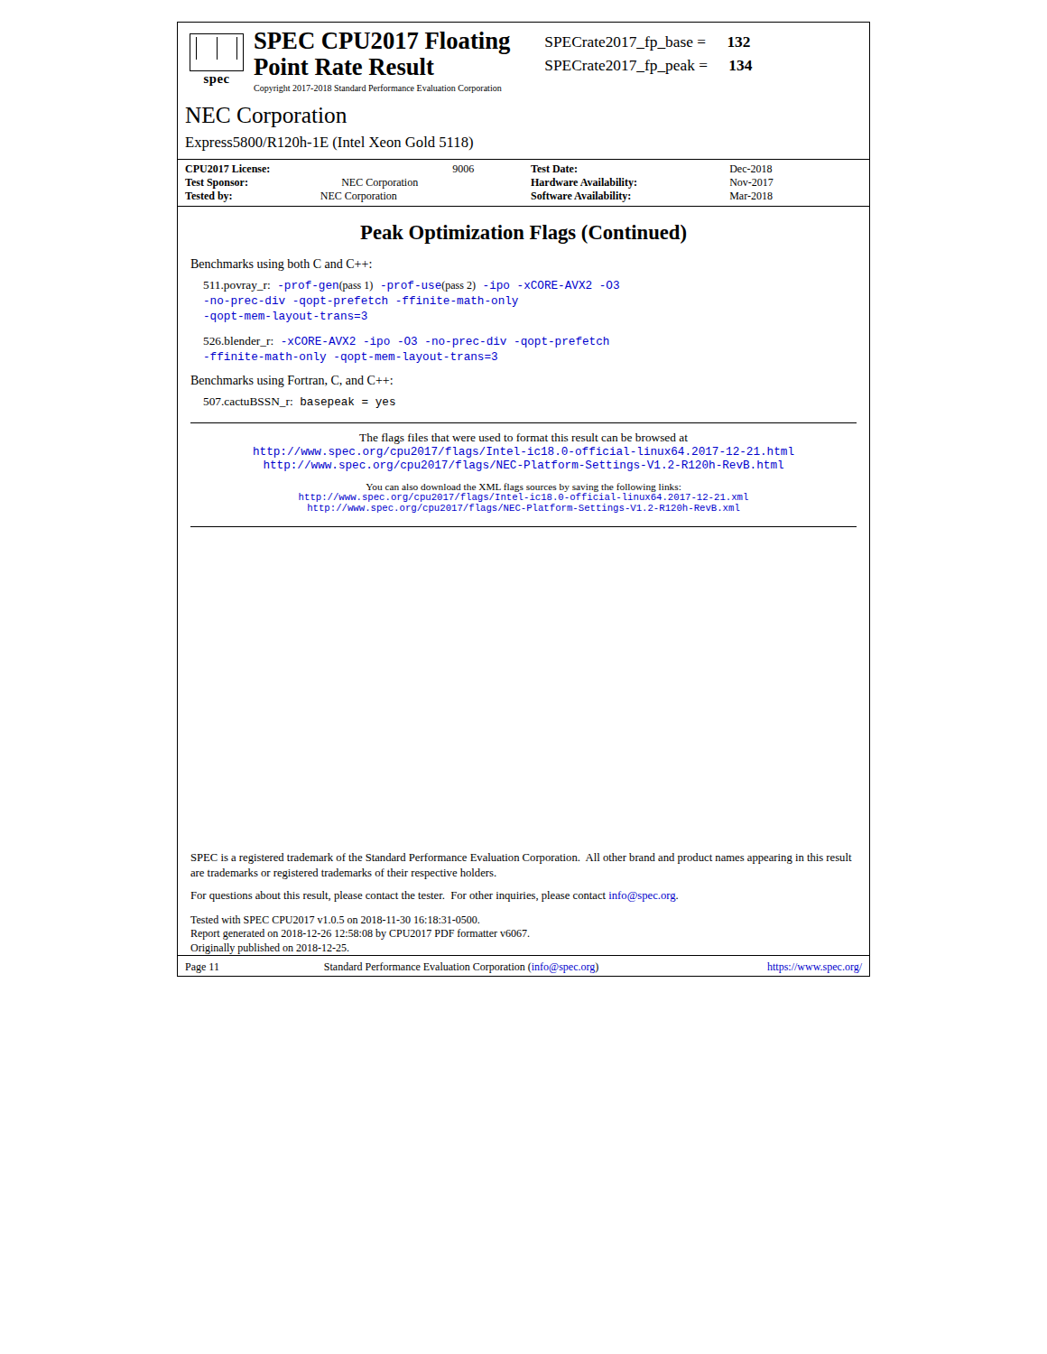spec
SPEC CPU2017 Floating Point Rate Result
Copyright 2017-2018 Standard Performance Evaluation Corporation
NEC Corporation
Express5800/R120h-1E (Intel Xeon Gold 5118)
SPECrate2017_fp_base = 132
SPECrate2017_fp_peak = 134
CPU2017 License: 9006
Test Sponsor: NEC Corporation
Tested by: NEC Corporation
Test Date: Dec-2018
Hardware Availability: Nov-2017
Software Availability: Mar-2018
Peak Optimization Flags (Continued)
Benchmarks using both C and C++:
511.povray_r: -prof-gen(pass 1) -prof-use(pass 2) -ipo -xCORE-AVX2 -O3
-no-prec-div -qopt-prefetch -ffinite-math-only
-qopt-mem-layout-trans=3
526.blender_r: -xCORE-AVX2 -ipo -O3 -no-prec-div -qopt-prefetch
-ffinite-math-only -qopt-mem-layout-trans=3
Benchmarks using Fortran, C, and C++:
507.cactuBSSN_r: basepeak = yes
The flags files that were used to format this result can be browsed at
http://www.spec.org/cpu2017/flags/Intel-ic18.0-official-linux64.2017-12-21.html
http://www.spec.org/cpu2017/flags/NEC-Platform-Settings-V1.2-R120h-RevB.html
You can also download the XML flags sources by saving the following links:
http://www.spec.org/cpu2017/flags/Intel-ic18.0-official-linux64.2017-12-21.xml
http://www.spec.org/cpu2017/flags/NEC-Platform-Settings-V1.2-R120h-RevB.xml
SPEC is a registered trademark of the Standard Performance Evaluation Corporation. All other brand and product names appearing in this result are trademarks or registered trademarks of their respective holders.
For questions about this result, please contact the tester. For other inquiries, please contact info@spec.org.
Tested with SPEC CPU2017 v1.0.5 on 2018-11-30 16:18:31-0500.
Report generated on 2018-12-26 12:58:08 by CPU2017 PDF formatter v6067.
Originally published on 2018-12-25.
Page 11
Standard Performance Evaluation Corporation (info@spec.org)
https://www.spec.org/